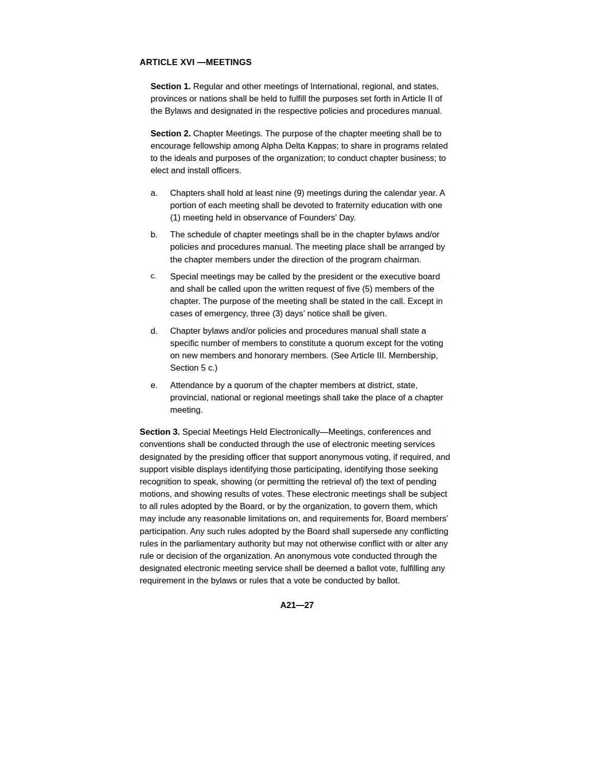ARTICLE XVI —MEETINGS
Section 1. Regular and other meetings of International, regional, and states, provinces or nations shall be held to fulfill the purposes set forth in Article II of the Bylaws and designated in the respective policies and procedures manual.
Section 2. Chapter Meetings. The purpose of the chapter meeting shall be to encourage fellowship among Alpha Delta Kappas; to share in programs related to the ideals and purposes of the organization; to conduct chapter business; to elect and install officers.
a. Chapters shall hold at least nine (9) meetings during the calendar year. A portion of each meeting shall be devoted to fraternity education with one (1) meeting held in observance of Founders' Day.
b. The schedule of chapter meetings shall be in the chapter bylaws and/or policies and procedures manual. The meeting place shall be arranged by the chapter members under the direction of the program chairman.
c. Special meetings may be called by the president or the executive board and shall be called upon the written request of five (5) members of the chapter. The purpose of the meeting shall be stated in the call. Except in cases of emergency, three (3) days' notice shall be given.
d. Chapter bylaws and/or policies and procedures manual shall state a specific number of members to constitute a quorum except for the voting on new members and honorary members. (See Article III. Membership, Section 5 c.)
e. Attendance by a quorum of the chapter members at district, state, provincial, national or regional meetings shall take the place of a chapter meeting.
Section 3. Special Meetings Held Electronically—Meetings, conferences and conventions shall be conducted through the use of electronic meeting services designated by the presiding officer that support anonymous voting, if required, and support visible displays identifying those participating, identifying those seeking recognition to speak, showing (or permitting the retrieval of) the text of pending motions, and showing results of votes. These electronic meetings shall be subject to all rules adopted by the Board, or by the organization, to govern them, which may include any reasonable limitations on, and requirements for, Board members' participation. Any such rules adopted by the Board shall supersede any conflicting rules in the parliamentary authority but may not otherwise conflict with or alter any rule or decision of the organization. An anonymous vote conducted through the designated electronic meeting service shall be deemed a ballot vote, fulfilling any requirement in the bylaws or rules that a vote be conducted by ballot.
A21—27